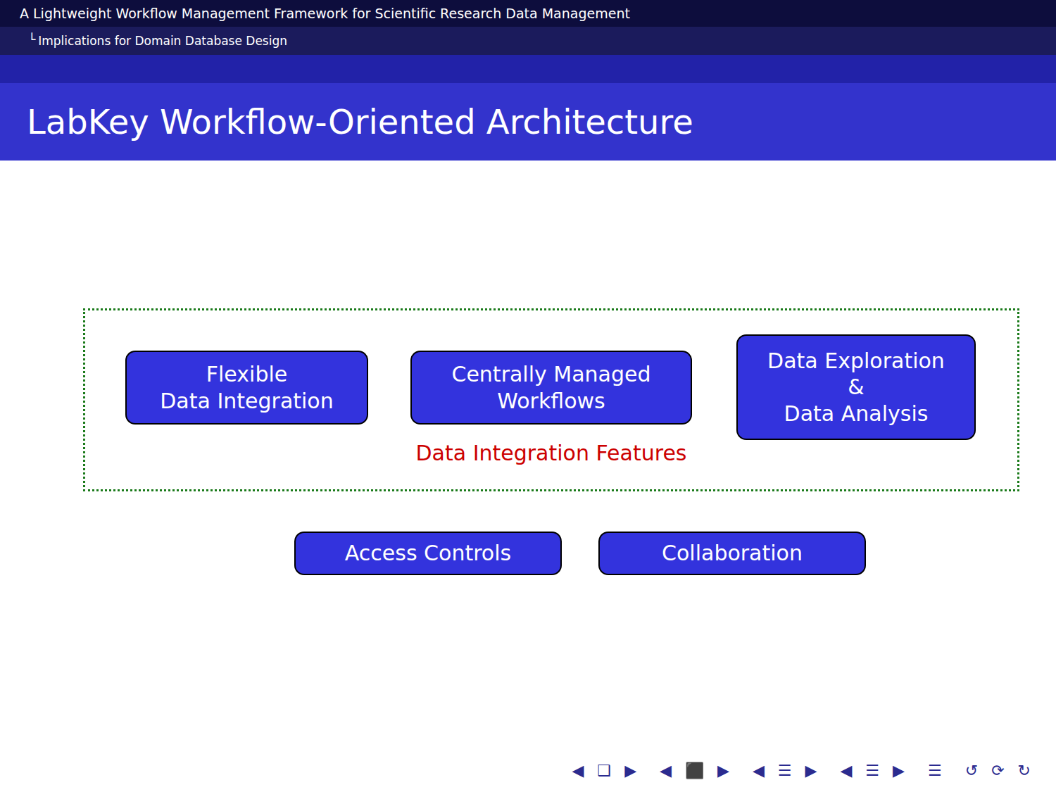A Lightweight Workflow Management Framework for Scientific Research Data Management
└Implications for Domain Database Design
LabKey Workflow-Oriented Architecture
Flexible
Data Integration
Centrally Managed
Workflows
Data Exploration
&
Data Analysis
Data Integration Features
Access Controls
Collaboration
◀ ❑ ▶ ◀ ⬛ ▶ ◀ ☰ ▶ ◀ ☰ ▶ ☰ ↺ ⟳ ↻